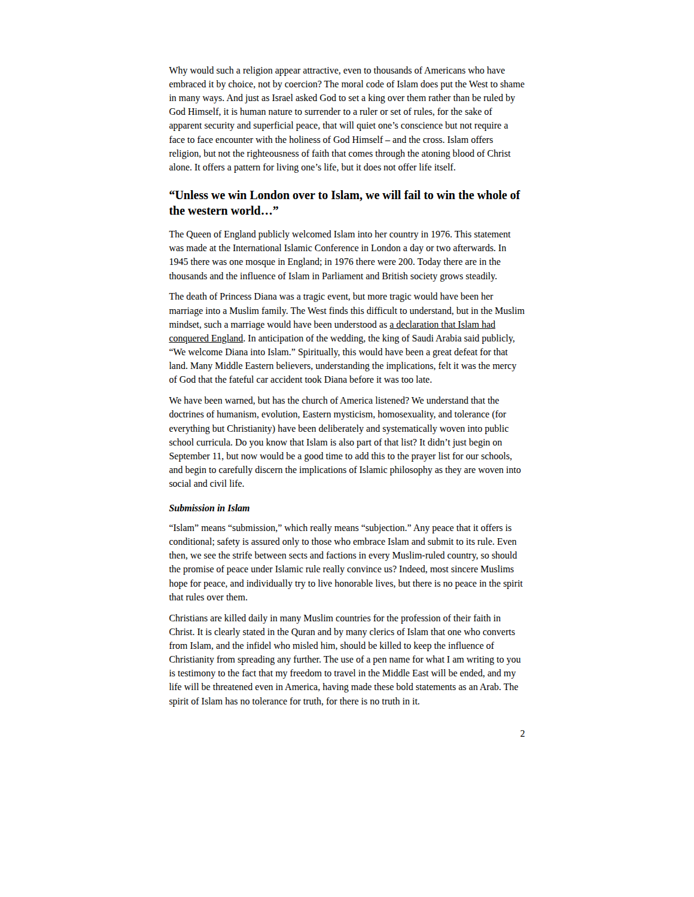Why would such a religion appear attractive, even to thousands of Americans who have embraced it by choice, not by coercion? The moral code of Islam does put the West to shame in many ways. And just as Israel asked God to set a king over them rather than be ruled by God Himself, it is human nature to surrender to a ruler or set of rules, for the sake of apparent security and superficial peace, that will quiet one’s conscience but not require a face to face encounter with the holiness of God Himself – and the cross. Islam offers religion, but not the righteousness of faith that comes through the atoning blood of Christ alone. It offers a pattern for living one’s life, but it does not offer life itself.
“Unless we win London over to Islam, we will fail to win the whole of the western world…”
The Queen of England publicly welcomed Islam into her country in 1976. This statement was made at the International Islamic Conference in London a day or two afterwards. In 1945 there was one mosque in England; in 1976 there were 200. Today there are in the thousands and the influence of Islam in Parliament and British society grows steadily.
The death of Princess Diana was a tragic event, but more tragic would have been her marriage into a Muslim family. The West finds this difficult to understand, but in the Muslim mindset, such a marriage would have been understood as a declaration that Islam had conquered England. In anticipation of the wedding, the king of Saudi Arabia said publicly, “We welcome Diana into Islam.” Spiritually, this would have been a great defeat for that land. Many Middle Eastern believers, understanding the implications, felt it was the mercy of God that the fateful car accident took Diana before it was too late.
We have been warned, but has the church of America listened? We understand that the doctrines of humanism, evolution, Eastern mysticism, homosexuality, and tolerance (for everything but Christianity) have been deliberately and systematically woven into public school curricula. Do you know that Islam is also part of that list? It didn’t just begin on September 11, but now would be a good time to add this to the prayer list for our schools, and begin to carefully discern the implications of Islamic philosophy as they are woven into social and civil life.
Submission in Islam
“Islam” means “submission,” which really means “subjection.” Any peace that it offers is conditional; safety is assured only to those who embrace Islam and submit to its rule. Even then, we see the strife between sects and factions in every Muslim-ruled country, so should the promise of peace under Islamic rule really convince us? Indeed, most sincere Muslims hope for peace, and individually try to live honorable lives, but there is no peace in the spirit that rules over them.
Christians are killed daily in many Muslim countries for the profession of their faith in Christ. It is clearly stated in the Quran and by many clerics of Islam that one who converts from Islam, and the infidel who misled him, should be killed to keep the influence of Christianity from spreading any further. The use of a pen name for what I am writing to you is testimony to the fact that my freedom to travel in the Middle East will be ended, and my life will be threatened even in America, having made these bold statements as an Arab. The spirit of Islam has no tolerance for truth, for there is no truth in it.
2